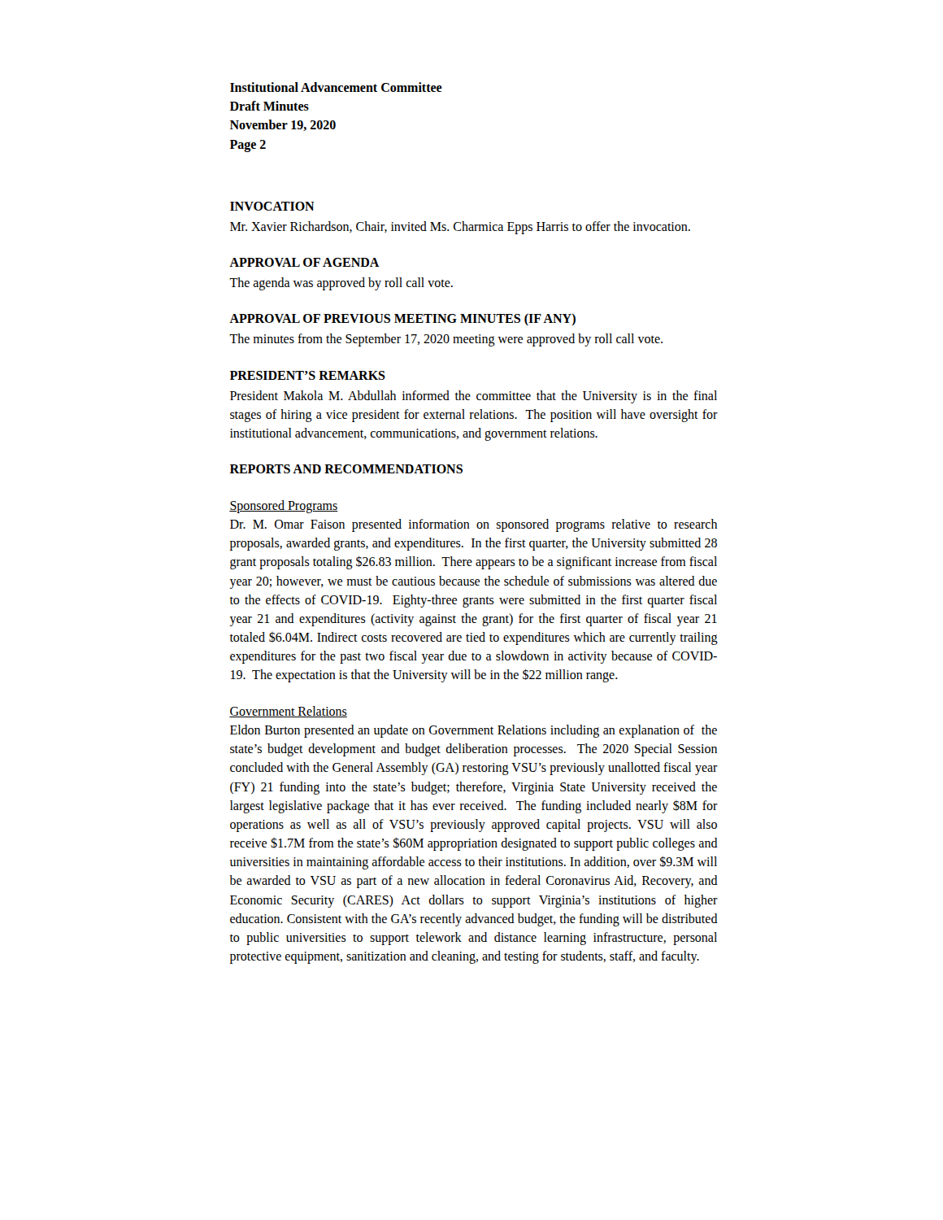Institutional Advancement Committee
Draft Minutes
November 19, 2020
Page 2
Invocation
Mr. Xavier Richardson, Chair, invited Ms. Charmica Epps Harris to offer the invocation.
Approval of Agenda
The agenda was approved by roll call vote.
Approval of Previous Meeting Minutes (if any)
The minutes from the September 17, 2020 meeting were approved by roll call vote.
President’s Remarks
President Makola M. Abdullah informed the committee that the University is in the final stages of hiring a vice president for external relations. The position will have oversight for institutional advancement, communications, and government relations.
Reports and Recommendations
Sponsored Programs
Dr. M. Omar Faison presented information on sponsored programs relative to research proposals, awarded grants, and expenditures. In the first quarter, the University submitted 28 grant proposals totaling $26.83 million. There appears to be a significant increase from fiscal year 20; however, we must be cautious because the schedule of submissions was altered due to the effects of COVID-19. Eighty-three grants were submitted in the first quarter fiscal year 21 and expenditures (activity against the grant) for the first quarter of fiscal year 21 totaled $6.04M. Indirect costs recovered are tied to expenditures which are currently trailing expenditures for the past two fiscal year due to a slowdown in activity because of COVID-19. The expectation is that the University will be in the $22 million range.
Government Relations
Eldon Burton presented an update on Government Relations including an explanation of the state’s budget development and budget deliberation processes. The 2020 Special Session concluded with the General Assembly (GA) restoring VSU’s previously unallotted fiscal year (FY) 21 funding into the state’s budget; therefore, Virginia State University received the largest legislative package that it has ever received. The funding included nearly $8M for operations as well as all of VSU’s previously approved capital projects. VSU will also receive $1.7M from the state’s $60M appropriation designated to support public colleges and universities in maintaining affordable access to their institutions. In addition, over $9.3M will be awarded to VSU as part of a new allocation in federal Coronavirus Aid, Recovery, and Economic Security (CARES) Act dollars to support Virginia’s institutions of higher education. Consistent with the GA’s recently advanced budget, the funding will be distributed to public universities to support telework and distance learning infrastructure, personal protective equipment, sanitization and cleaning, and testing for students, staff, and faculty.